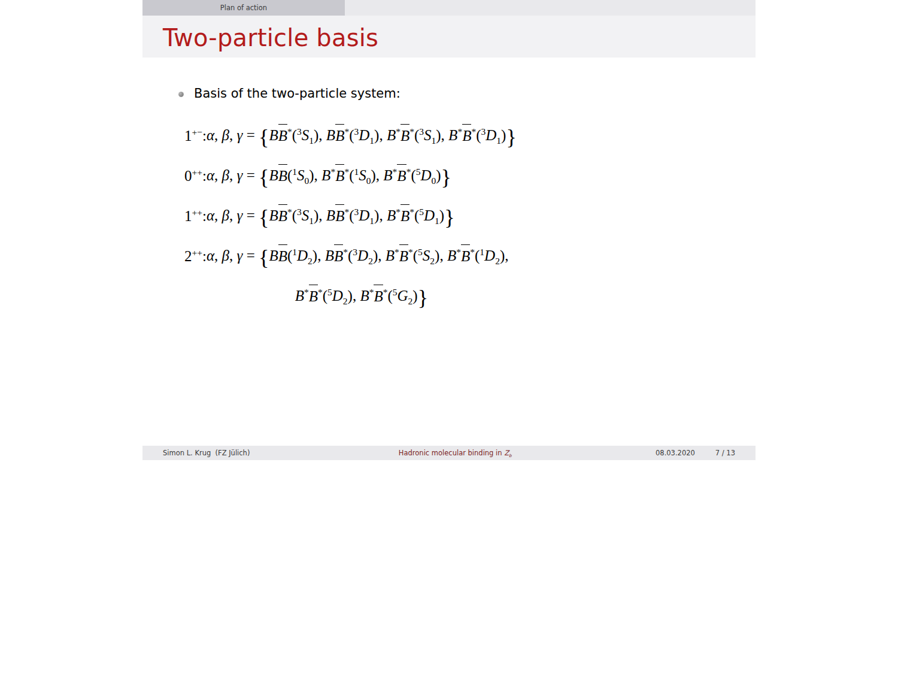Plan of action
Two-particle basis
Basis of the two-particle system:
| 1 +− | : | α , β , γ = { B B * ( 3 S 1 ), B B * ( 3 D 1 ), B * B * ( 3 S 1 ), B * B * ( 3 D 1 ) } |
| 0 ++ | : | α , β , γ = { B B ( 1 S 0 ), B * B * ( 1 S 0 ), B * B * ( 5 D 0 ) } |
| 1 ++ | : | α , β , γ = { B B * ( 3 S 1 ), B B * ( 3 D 1 ), B * B * ( 5 D 1 ) } |
| 2 ++ | : | α , β , γ = { B B ( 1 D 2 ), B B * ( 3 D 2 ), B * B * ( 5 S 2 ), B * B * ( 1 D 2 ), |
| | | B * B * ( 5 D 2 ), B * B * ( 5 G 2 ) } |
Simon L. Krug (FZ Jülich)
Hadronic molecular binding in Zb
08.03.20207 / 13